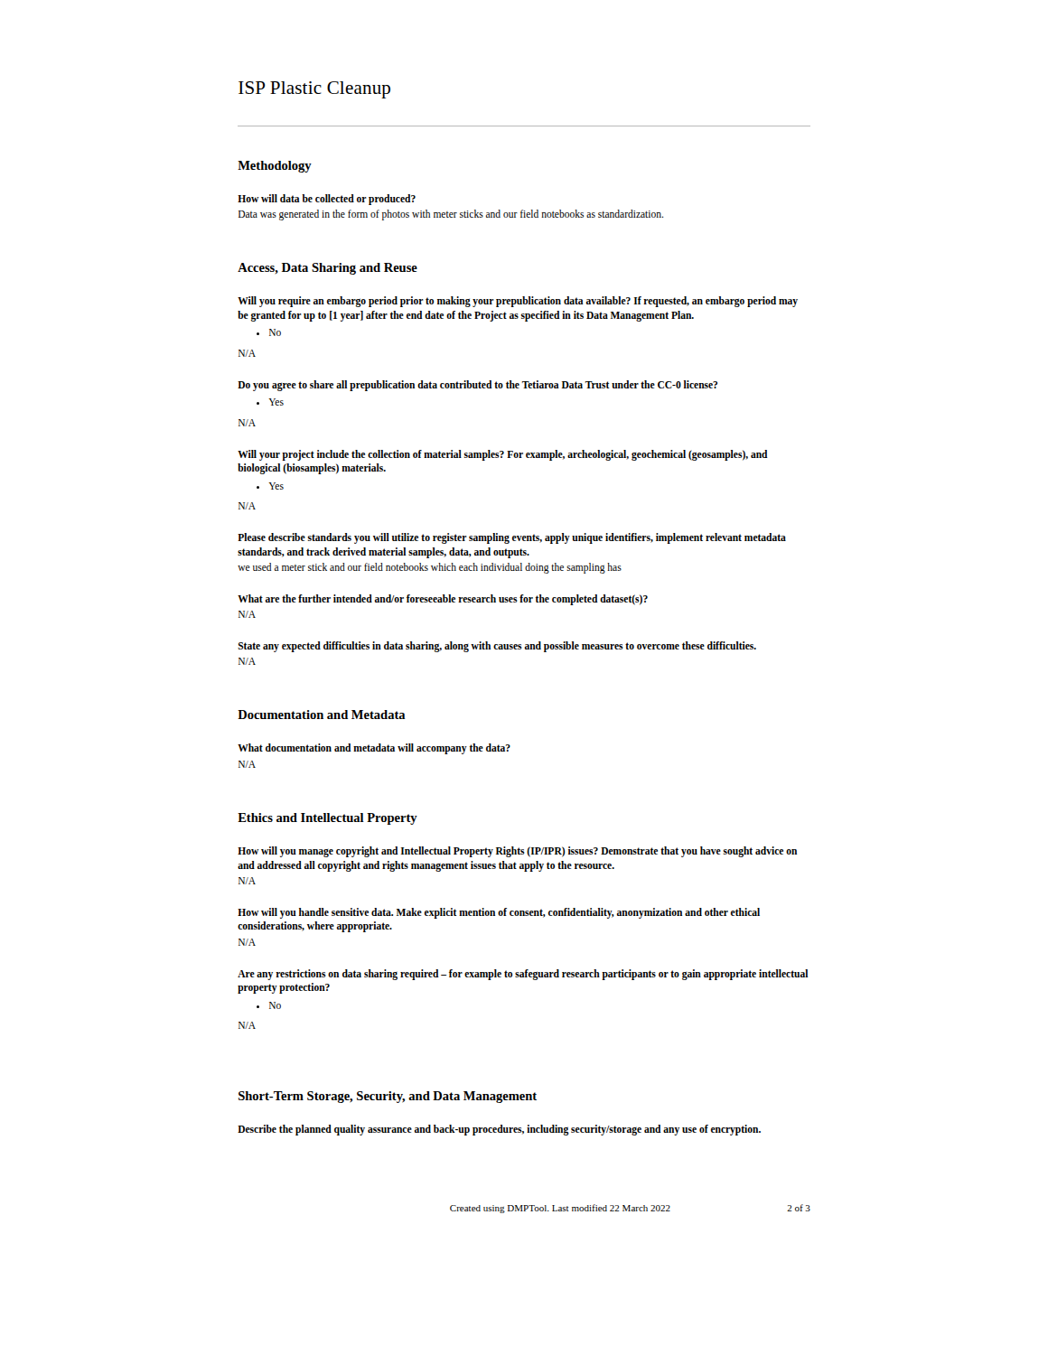ISP Plastic Cleanup
Methodology
How will data be collected or produced?
Data was generated in the form of photos with meter sticks and our field notebooks as standardization.
Access, Data Sharing and Reuse
Will you require an embargo period prior to making your prepublication data available? If requested, an embargo period may be granted for up to [1 year] after the end date of the Project as specified in its Data Management Plan.
No
N/A
Do you agree to share all prepublication data contributed to the Tetiaroa Data Trust under the CC-0 license?
Yes
N/A
Will your project include the collection of material samples? For example, archeological, geochemical (geosamples), and biological (biosamples) materials.
Yes
N/A
Please describe standards you will utilize to register sampling events, apply unique identifiers, implement relevant metadata standards, and track derived material samples, data, and outputs.
we used a meter stick and our field notebooks which each individual doing the sampling has
What are the further intended and/or foreseeable research uses for the completed dataset(s)?
N/A
State any expected difficulties in data sharing, along with causes and possible measures to overcome these difficulties.
N/A
Documentation and Metadata
What documentation and metadata will accompany the data?
N/A
Ethics and Intellectual Property
How will you manage copyright and Intellectual Property Rights (IP/IPR) issues? Demonstrate that you have sought advice on and addressed all copyright and rights management issues that apply to the resource.
N/A
How will you handle sensitive data. Make explicit mention of consent, confidentiality, anonymization and other ethical considerations, where appropriate.
N/A
Are any restrictions on data sharing required – for example to safeguard research participants or to gain appropriate intellectual property protection?
No
N/A
Short-Term Storage, Security, and Data Management
Describe the planned quality assurance and back-up procedures, including security/storage and any use of encryption.
Created using DMPTool. Last modified 22 March 2022
2 of 3